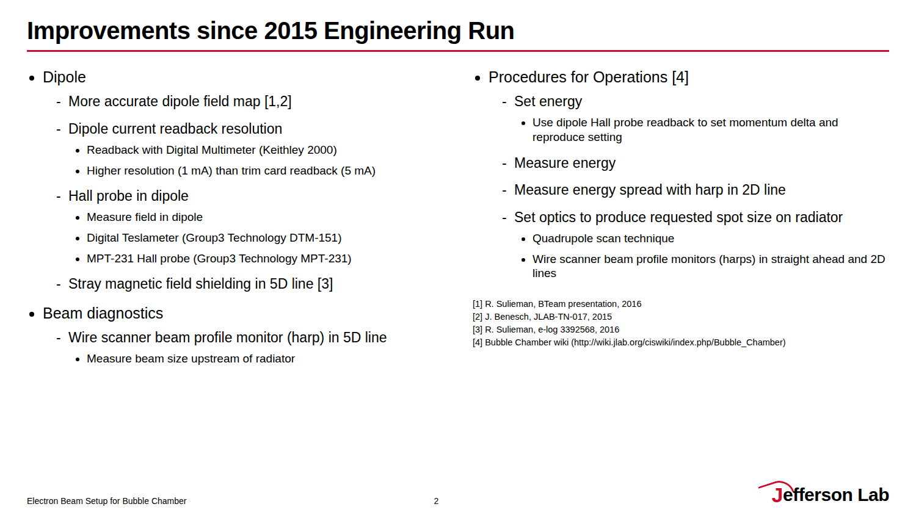Improvements since 2015 Engineering Run
Dipole
More accurate dipole field map [1,2]
Dipole current readback resolution
Readback with Digital Multimeter (Keithley 2000)
Higher resolution (1 mA) than trim card readback (5 mA)
Hall probe in dipole
Measure field in dipole
Digital Teslameter (Group3 Technology DTM-151)
MPT-231 Hall probe (Group3 Technology MPT-231)
Stray magnetic field shielding in 5D line [3]
Beam diagnostics
Wire scanner beam profile monitor (harp) in 5D line
Measure beam size upstream of radiator
Procedures for Operations [4]
Set energy
Use dipole Hall probe readback to set momentum delta and reproduce setting
Measure energy
Measure energy spread with harp in 2D line
Set optics to produce requested spot size on radiator
Quadrupole scan technique
Wire scanner beam profile monitors (harps) in straight ahead and 2D lines
[1] R. Sulieman, BTeam presentation, 2016
[2] J. Benesch, JLAB-TN-017, 2015
[3] R. Sulieman, e-log 3392568, 2016
[4] Bubble Chamber wiki (http://wiki.jlab.org/ciswiki/index.php/Bubble_Chamber)
Electron Beam Setup for Bubble Chamber
2
Jefferson Lab